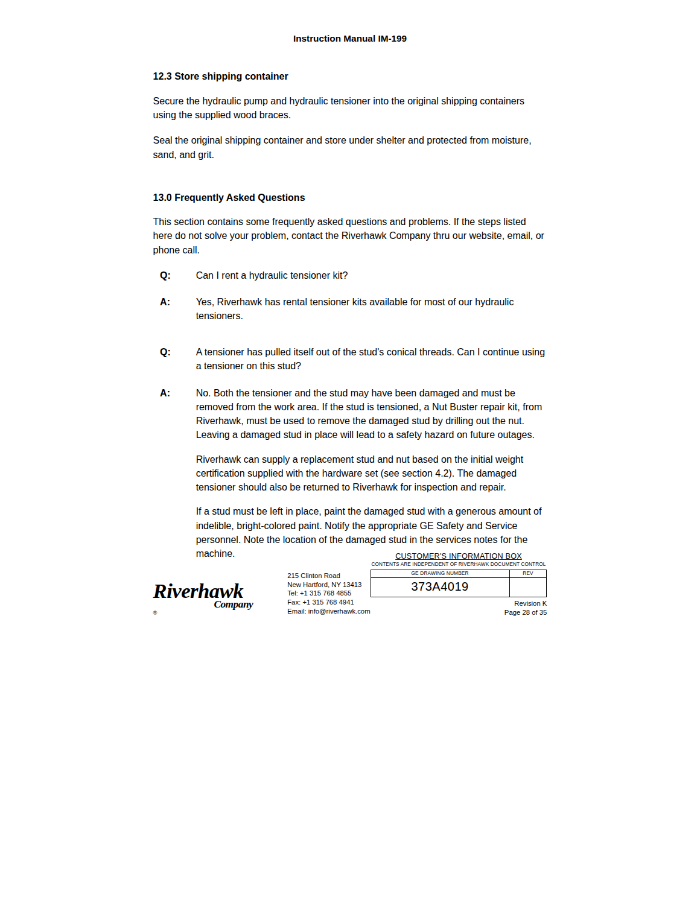Instruction Manual IM-199
12.3 Store shipping container
Secure the hydraulic pump and hydraulic tensioner into the original shipping containers using the supplied wood braces.
Seal the original shipping container and store under shelter and protected from moisture, sand, and grit.
13.0 Frequently Asked Questions
This section contains some frequently asked questions and problems. If the steps listed here do not solve your problem, contact the Riverhawk Company thru our website, email, or phone call.
Q:
Can I rent a hydraulic tensioner kit?
A:
Yes, Riverhawk has rental tensioner kits available for most of our hydraulic tensioners.
Q:
A tensioner has pulled itself out of the stud's conical threads. Can I continue using a tensioner on this stud?
A:
No. Both the tensioner and the stud may have been damaged and must be removed from the work area. If the stud is tensioned, a Nut Buster repair kit, from Riverhawk, must be used to remove the damaged stud by drilling out the nut. Leaving a damaged stud in place will lead to a safety hazard on future outages.
Riverhawk can supply a replacement stud and nut based on the initial weight certification supplied with the hardware set (see section 4.2). The damaged tensioner should also be returned to Riverhawk for inspection and repair.
If a stud must be left in place, paint the damaged stud with a generous amount of indelible, bright-colored paint. Notify the appropriate GE Safety and Service personnel. Note the location of the damaged stud in the services notes for the machine.
RiverhawkCompany
®
215 Clinton Road
New Hartford, NY 13413
Tel: +1 315 768 4855
Fax: +1 315 768 4941
Email: info@riverhawk.com
CUSTOMER'S INFORMATION BOX
CONTENTS ARE INDEPENDENT OF RIVERHAWK DOCUMENT CONTROL
| GE DRAWING NUMBER | REV |
| 373A4019 | |
Revision K
Page 28 of 35